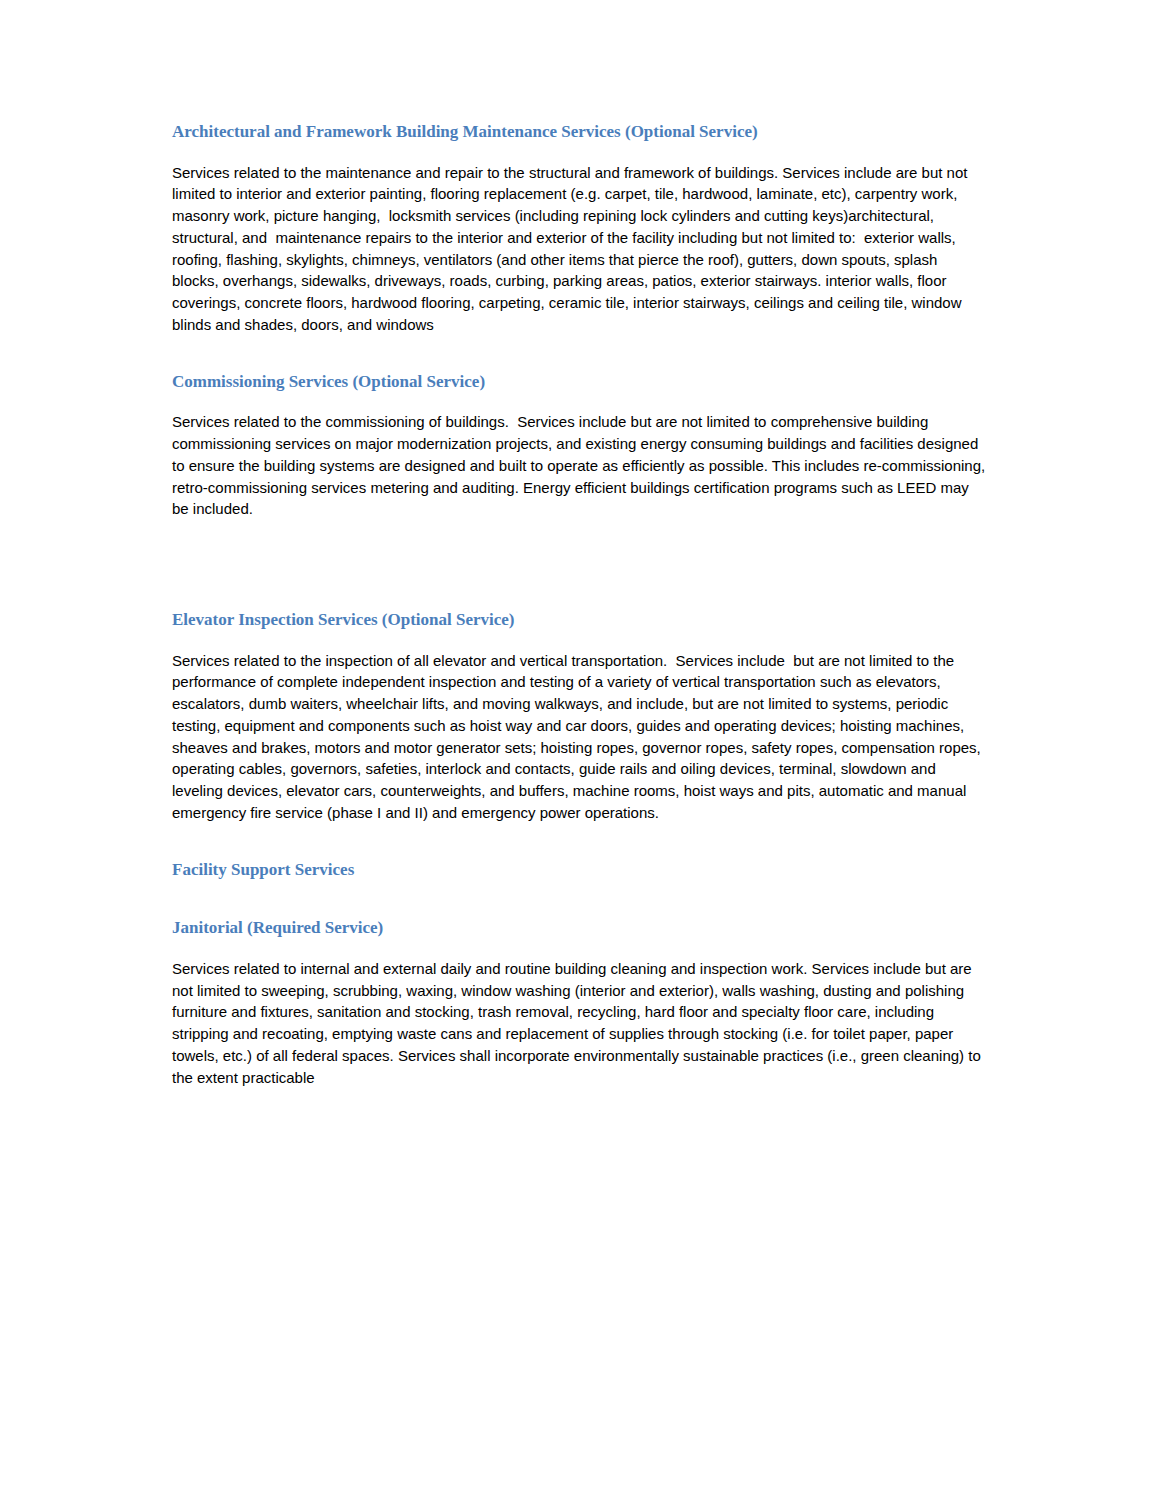Architectural and Framework Building Maintenance Services (Optional Service)
Services related to the maintenance and repair to the structural and framework of buildings. Services include are but not limited to interior and exterior painting, flooring replacement (e.g. carpet, tile, hardwood, laminate, etc), carpentry work, masonry work, picture hanging, locksmith services (including repining lock cylinders and cutting keys)architectural, structural, and maintenance repairs to the interior and exterior of the facility including but not limited to: exterior walls, roofing, flashing, skylights, chimneys, ventilators (and other items that pierce the roof), gutters, down spouts, splash blocks, overhangs, sidewalks, driveways, roads, curbing, parking areas, patios, exterior stairways. interior walls, floor coverings, concrete floors, hardwood flooring, carpeting, ceramic tile, interior stairways, ceilings and ceiling tile, window blinds and shades, doors, and windows
Commissioning Services (Optional Service)
Services related to the commissioning of buildings. Services include but are not limited to comprehensive building commissioning services on major modernization projects, and existing energy consuming buildings and facilities designed to ensure the building systems are designed and built to operate as efficiently as possible. This includes re-commissioning, retro-commissioning services metering and auditing. Energy efficient buildings certification programs such as LEED may be included.
Elevator Inspection Services (Optional Service)
Services related to the inspection of all elevator and vertical transportation. Services include but are not limited to the performance of complete independent inspection and testing of a variety of vertical transportation such as elevators, escalators, dumb waiters, wheelchair lifts, and moving walkways, and include, but are not limited to systems, periodic testing, equipment and components such as hoist way and car doors, guides and operating devices; hoisting machines, sheaves and brakes, motors and motor generator sets; hoisting ropes, governor ropes, safety ropes, compensation ropes, operating cables, governors, safeties, interlock and contacts, guide rails and oiling devices, terminal, slowdown and leveling devices, elevator cars, counterweights, and buffers, machine rooms, hoist ways and pits, automatic and manual emergency fire service (phase I and II) and emergency power operations.
Facility Support Services
Janitorial (Required Service)
Services related to internal and external daily and routine building cleaning and inspection work. Services include but are not limited to sweeping, scrubbing, waxing, window washing (interior and exterior), walls washing, dusting and polishing furniture and fixtures, sanitation and stocking, trash removal, recycling, hard floor and specialty floor care, including stripping and recoating, emptying waste cans and replacement of supplies through stocking (i.e. for toilet paper, paper towels, etc.) of all federal spaces. Services shall incorporate environmentally sustainable practices (i.e., green cleaning) to the extent practicable